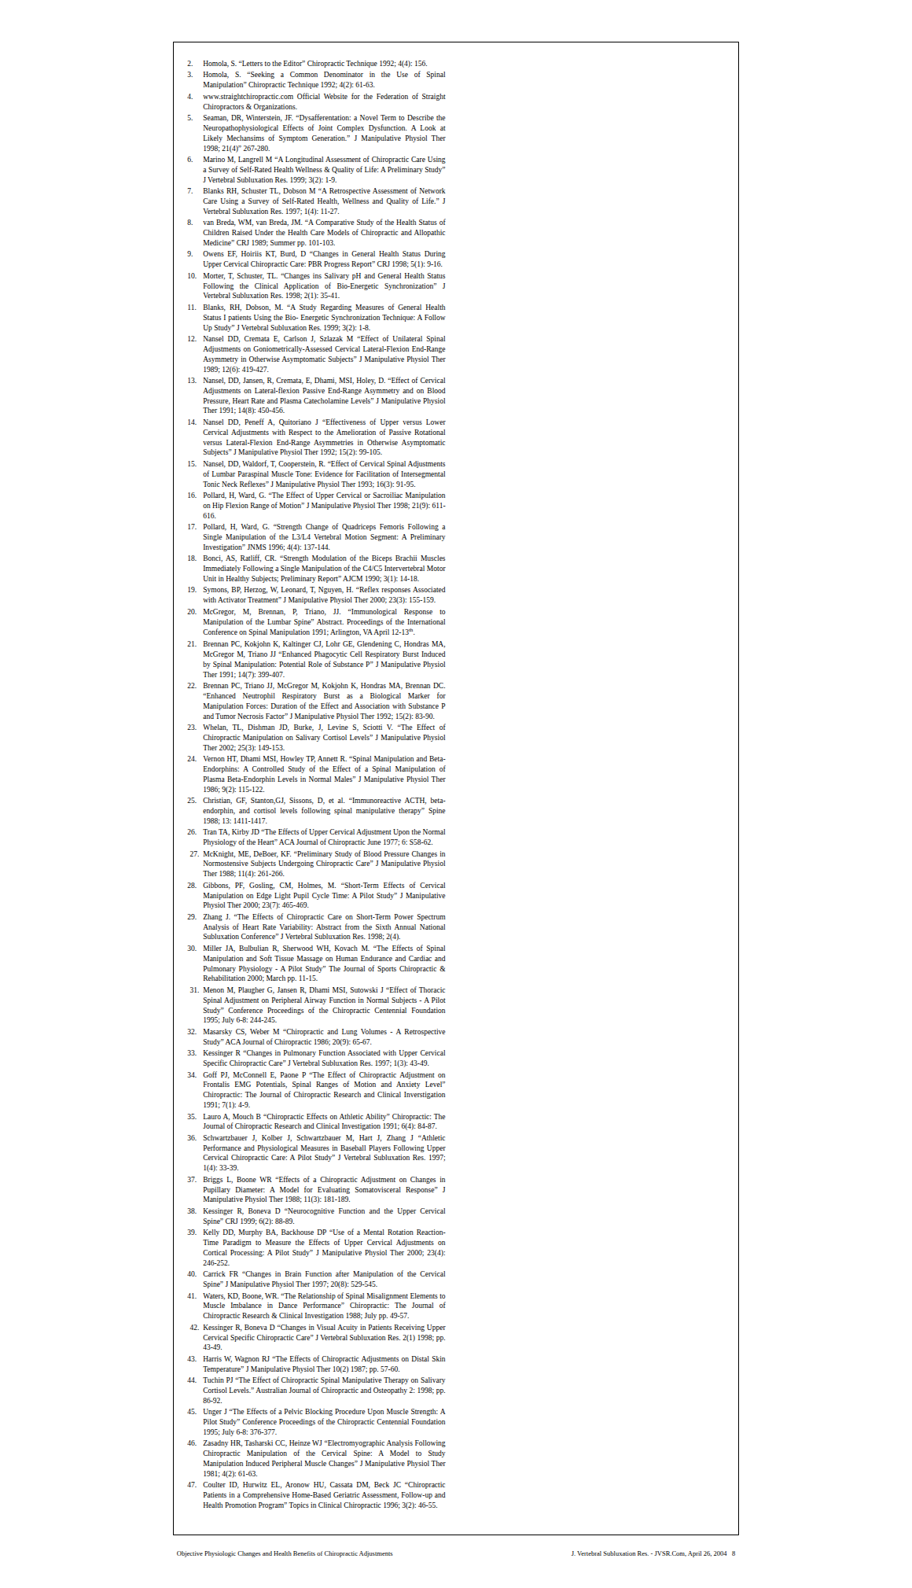Homola, S. “Letters to the Editor” Chiropractic Technique 1992; 4(4): 156.
Homola, S. “Seeking a Common Denominator in the Use of Spinal Manipulation” Chiropractic Technique 1992; 4(2): 61-63.
www.straightchiropractic.com Official Website for the Federation of Straight Chiropractors & Organizations.
Seaman, DR, Winterstein, JF. “Dysafferentation: a Novel Term to Describe the Neuropathophysiological Effects of Joint Complex Dysfunction. A Look at Likely Mechansims of Symptom Generation.” J Manipulative Physiol Ther 1998; 21(4)” 267-280.
Marino M, Langrell M “A Longitudinal Assessment of Chiropractic Care Using a Survey of Self-Rated Health Wellness & Quality of Life: A Preliminary Study” J Vertebral Subluxation Res. 1999; 3(2): 1-9.
Blanks RH, Schuster TL, Dobson M “A Retrospective Assessment of Network Care Using a Survey of Self-Rated Health, Wellness and Quality of Life.” J Vertebral Subluxation Res. 1997; 1(4): 11-27.
van Breda, WM, van Breda, JM. “A Comparative Study of the Health Status of Children Raised Under the Health Care Models of Chiropractic and Allopathic Medicine” CRJ 1989; Summer pp. 101-103.
Owens EF, Hoiriis KT, Burd, D “Changes in General Health Status During Upper Cervical Chiropractic Care: PBR Progress Report” CRJ 1998; 5(1): 9-16.
Morter, T, Schuster, TL. “Changes ins Salivary pH and General Health Status Following the Clinical Application of Bio-Energetic Synchronization” J Vertebral Subluxation Res. 1998; 2(1): 35-41.
Blanks, RH, Dobson, M. “A Study Regarding Measures of General Health Status I patients Using the Bio- Energetic Synchronization Technique: A Follow Up Study” J Vertebral Subluxation Res. 1999; 3(2): 1-8.
Nansel DD, Cremata E, Carlson J, Szlazak M “Effect of Unilateral Spinal Adjustments on Goniometrically-Assessed Cervical Lateral-Flexion End-Range Asymmetry in Otherwise Asymptomatic Subjects” J Manipulative Physiol Ther 1989; 12(6): 419-427.
Nansel, DD, Jansen, R, Cremata, E, Dhami, MSI, Holey, D. “Effect of Cervical Adjustments on Lateral-flexion Passive End-Range Asymmetry and on Blood Pressure, Heart Rate and Plasma Catecholamine Levels” J Manipulative Physiol Ther 1991; 14(8): 450-456.
Nansel DD, Peneff A, Quitoriano J “Effectiveness of Upper versus Lower Cervical Adjustments with Respect to the Amelioration of Passive Rotational versus Lateral-Flexion End-Range Asymmetries in Otherwise Asymptomatic Subjects” J Manipulative Physiol Ther 1992; 15(2): 99-105.
Nansel, DD, Waldorf, T, Cooperstein, R. “Effect of Cervical Spinal Adjustments of Lumbar Paraspinal Muscle Tone: Evidence for Facilitation of Intersegmental Tonic Neck Reflexes” J Manipulative Physiol Ther 1993; 16(3): 91-95.
Pollard, H, Ward, G. “The Effect of Upper Cervical or Sacroiliac Manipulation on Hip Flexion Range of Motion” J Manipulative Physiol Ther 1998; 21(9): 611-616.
Pollard, H, Ward, G. “Strength Change of Quadriceps Femoris Following a Single Manipulation of the L3/L4 Vertebral Motion Segment: A Preliminary Investigation” JNMS 1996; 4(4): 137-144.
Bonci, AS, Ratliff, CR. “Strength Modulation of the Biceps Brachii Muscles Immediately Following a Single Manipulation of the C4/C5 Intervertebral Motor Unit in Healthy Subjects; Preliminary Report” AJCM 1990; 3(1): 14-18.
Symons, BP, Herzog, W, Leonard, T, Nguyen, H. “Reflex responses Associated with Activator Treatment” J Manipulative Physiol Ther 2000; 23(3): 155-159.
McGregor, M, Brennan, P, Triano, JJ. “Immunological Response to Manipulation of the Lumbar Spine” Abstract. Proceedings of the International Conference on Spinal Manipulation 1991; Arlington, VA April 12-13th.
Brennan PC, Kokjohn K, Kaltinger CJ, Lohr GE, Glendening C, Hondras MA, McGregor M, Triano JJ “Enhanced Phagocytic Cell Respiratory Burst Induced by Spinal Manipulation: Potential Role of Substance P” J Manipulative Physiol Ther 1991; 14(7): 399-407.
Brennan PC, Triano JJ, McGregor M, Kokjohn K, Hondras MA, Brennan DC. “Enhanced Neutrophil Respiratory Burst as a Biological Marker for Manipulation Forces: Duration of the Effect and Association with Substance P and Tumor Necrosis Factor” J Manipulative Physiol Ther 1992; 15(2): 83-90.
Whelan, TL, Dishman JD, Burke, J, Levine S, Sciotti V. “The Effect of Chiropractic Manipulation on Salivary Cortisol Levels” J Manipulative Physiol Ther 2002; 25(3): 149-153.
Vernon HT, Dhami MSI, Howley TP, Annett R. “Spinal Manipulation and Beta-Endorphins: A Controlled Study of the Effect of a Spinal Manipulation of Plasma Beta-Endorphin Levels in Normal Males” J Manipulative Physiol Ther 1986; 9(2): 115-122.
Christian, GF, Stanton,GJ, Sissons, D, et al. “Immunoreactive ACTH, beta-endorphin, and cortisol levels following spinal manipulative therapy” Spine 1988; 13: 1411-1417.
Tran TA, Kirby JD “The Effects of Upper Cervical Adjustment Upon the Normal Physiology of the Heart” ACA Journal of Chiropractic June 1977; 6: S58-62.
McKnight, ME, DeBoer, KF. “Preliminary Study of Blood Pressure Changes in Normostensive Subjects Undergoing Chiropractic Care” J Manipulative Physiol Ther 1988; 11(4): 261-266.
Gibbons, PF, Gosling, CM, Holmes, M. “Short-Term Effects of Cervical Manipulation on Edge Light Pupil Cycle Time: A Pilot Study” J Manipulative Physiol Ther 2000; 23(7): 465-469.
Zhang J. “The Effects of Chiropractic Care on Short-Term Power Spectrum Analysis of Heart Rate Variability: Abstract from the Sixth Annual National Subluxation Conference” J Vertebral Subluxation Res. 1998; 2(4).
Miller JA, Bulbulian R, Sherwood WH, Kovach M. “The Effects of Spinal Manipulation and Soft Tissue Massage on Human Endurance and Cardiac and Pulmonary Physiology - A Pilot Study” The Journal of Sports Chiropractic & Rehabilitation 2000; March pp. 11-15.
Menon M, Plaugher G, Jansen R, Dhami MSI, Sutowski J “Effect of Thoracic Spinal Adjustment on Peripheral Airway Function in Normal Subjects - A Pilot Study” Conference Proceedings of the Chiropractic Centennial Foundation 1995; July 6-8: 244-245.
Masarsky CS, Weber M “Chiropractic and Lung Volumes - A Retrospective Study” ACA Journal of Chiropractic 1986; 20(9): 65-67.
Kessinger R “Changes in Pulmonary Function Associated with Upper Cervical Specific Chiropractic Care” J Vertebral Subluxation Res. 1997; 1(3): 43-49.
Goff PJ, McConnell E, Paone P “The Effect of Chiropractic Adjustment on Frontalis EMG Potentials, Spinal Ranges of Motion and Anxiety Level” Chiropractic: The Journal of Chiropractic Research and Clinical Inverstigation 1991; 7(1): 4-9.
Lauro A, Mouch B “Chiropractic Effects on Athletic Ability” Chiropractic: The Journal of Chiropractic Research and Clinical Investigation 1991; 6(4): 84-87.
Schwartzbauer J, Kolber J, Schwartzbauer M, Hart J, Zhang J “Athletic Performance and Physiological Measures in Baseball Players Following Upper Cervical Chiropractic Care: A Pilot Study” J Vertebral Subluxation Res. 1997; 1(4): 33-39.
Briggs L, Boone WR “Effects of a Chiropractic Adjustment on Changes in Pupillary Diameter: A Model for Evaluating Somatovisceral Response” J Manipulative Physiol Ther 1988; 11(3): 181-189.
Kessinger R, Boneva D “Neurocognitive Function and the Upper Cervical Spine” CRJ 1999; 6(2): 88-89.
Kelly DD, Murphy BA, Backhouse DP “Use of a Mental Rotation Reaction-Time Paradigm to Measure the Effects of Upper Cervical Adjustments on Cortical Processing: A Pilot Study” J Manipulative Physiol Ther 2000; 23(4): 246-252.
Carrick FR “Changes in Brain Function after Manipulation of the Cervical Spine” J Manipulative Physiol Ther 1997; 20(8): 529-545.
Waters, KD, Boone, WR. “The Relationship of Spinal Misalignment Elements to Muscle Imbalance in Dance Performance” Chiropractic: The Journal of Chiropractic Research & Clinical Investigation 1988; July pp. 49-57.
Kessinger R, Boneva D “Changes in Visual Acuity in Patients Receiving Upper Cervical Specific Chiropractic Care” J Vertebral Subluxation Res. 2(1) 1998; pp. 43-49.
Harris W, Wagnon RJ “The Effects of Chiropractic Adjustments on Distal Skin Temperature” J Manipulative Physiol Ther 10(2) 1987; pp. 57-60.
Tuchin PJ “The Effect of Chiropractic Spinal Manipulative Therapy on Salivary Cortisol Levels.” Australian Journal of Chiropractic and Osteopathy 2: 1998; pp. 86-92.
Unger J “The Effects of a Pelvic Blocking Procedure Upon Muscle Strength: A Pilot Study” Conference Proceedings of the Chiropractic Centennial Foundation 1995; July 6-8: 376-377.
Zasadny HR, Tasharski CC, Heinze WJ “Electromyographic Analysis Following Chiropractic Manipulation of the Cervical Spine: A Model to Study Manipulation Induced Peripheral Muscle Changes” J Manipulative Physiol Ther 1981; 4(2): 61-63.
Coulter ID, Hurwitz EL, Aronow HU, Cassata DM, Beck JC “Chiropractic Patients in a Comprehensive Home-Based Geriatric Assessment, Follow-up and Health Promotion Program” Topics in Clinical Chiropractic 1996; 3(2): 46-55.
Objective Physiologic Changes and Health Benefits of Chiropractic Adjustments
J. Vertebral Subluxation Res. - JVSR.Com, April 26, 2004 8